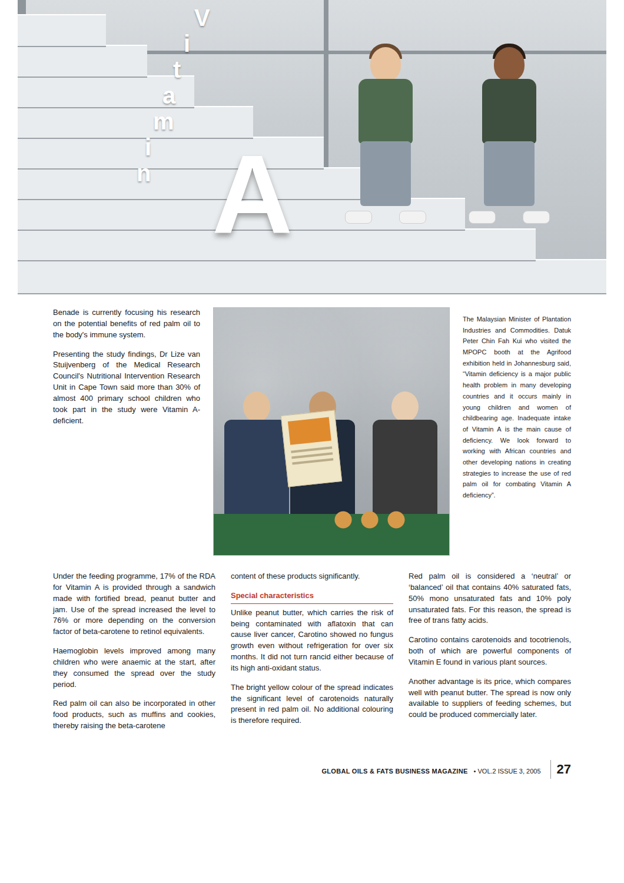V i t a m i n
A
Benade is currently focusing his research on the potential benefits of red palm oil to the body's immune system.
Presenting the study findings, Dr Lize van Stuijvenberg of the Medical Research Council's Nutritional Intervention Research Unit in Cape Town said more than 30% of almost 400 primary school children who took part in the study were Vitamin A-deficient.
The Malaysian Minister of Plantation Industries and Commodities. Datuk Peter Chin Fah Kui who visited the MPOPC booth at the Agrifood exhibition held in Johannesburg said, “Vitamin deficiency is a major public health problem in many developing countries and it occurs mainly in young children and women of childbearing age. Inadequate intake of Vitamin A is the main cause of deficiency. We look forward to working with African countries and other developing nations in creating strategies to increase the use of red palm oil for combating Vitamin A deficiency”.
Under the feeding programme, 17% of the RDA for Vitamin A is provided through a sandwich made with fortified bread, peanut butter and jam. Use of the spread increased the level to 76% or more depending on the conversion factor of beta-carotene to retinol equivalents.
Haemoglobin levels improved among many children who were anaemic at the start, after they consumed the spread over the study period.
Red palm oil can also be incorporated in other food products, such as muffins and cookies, thereby raising the beta-carotene
content of these products significantly.
Special characteristics
Unlike peanut butter, which carries the risk of being contaminated with aflatoxin that can cause liver cancer, Carotino showed no fungus growth even without refrigeration for over six months. It did not turn rancid either because of its high anti-oxidant status.
The bright yellow colour of the spread indicates the significant level of carotenoids naturally present in red palm oil. No additional colouring is therefore required.
Red palm oil is considered a ‘neutral’ or ‘balanced’ oil that contains 40% saturated fats, 50% mono unsaturated fats and 10% poly unsaturated fats. For this reason, the spread is free of trans fatty acids.
Carotino contains carotenoids and tocotrienols, both of which are powerful components of Vitamin E found in various plant sources.
Another advantage is its price, which compares well with peanut butter. The spread is now only available to suppliers of feeding schemes, but could be produced commercially later.
GLOBAL OILS & FATS BUSINESS MAGAZINE • VOL.2 ISSUE 3, 2005 27